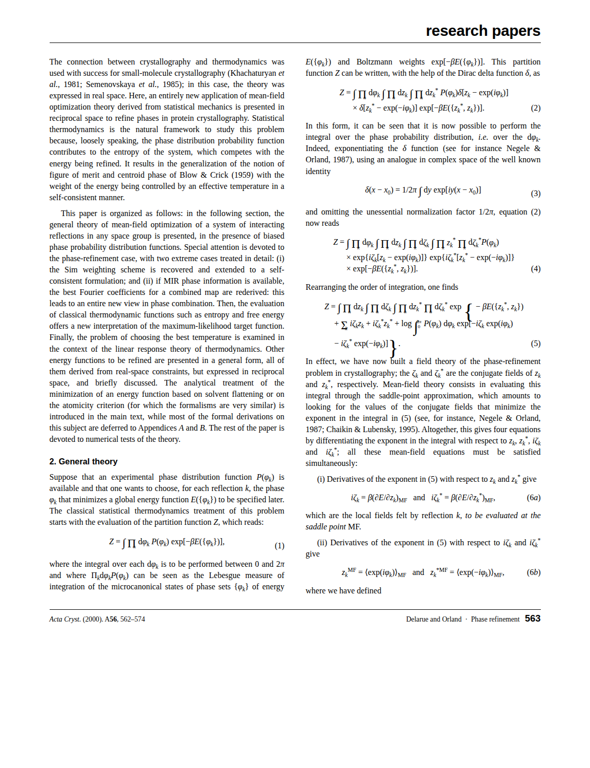research papers
The connection between crystallography and thermodynamics was used with success for small-molecule crystallography (Khachaturyan et al., 1981; Semenovskaya et al., 1985); in this case, the theory was expressed in real space. Here, an entirely new application of mean-field optimization theory derived from statistical mechanics is presented in reciprocal space to refine phases in protein crystallography. Statistical thermodynamics is the natural framework to study this problem because, loosely speaking, the phase distribution probability function contributes to the entropy of the system, which competes with the energy being refined. It results in the generalization of the notion of figure of merit and centroid phase of Blow & Crick (1959) with the weight of the energy being controlled by an effective temperature in a self-consistent manner.
This paper is organized as follows: in the following section, the general theory of mean-field optimization of a system of interacting reflections in any space group is presented, in the presence of biased phase probability distribution functions. Special attention is devoted to the phase-refinement case, with two extreme cases treated in detail: (i) the Sim weighting scheme is recovered and extended to a self-consistent formulation; and (ii) if MIR phase information is available, the best Fourier coefficients for a combined map are rederived: this leads to an entire new view in phase combination. Then, the evaluation of classical thermodynamic functions such as entropy and free energy offers a new interpretation of the maximum-likelihood target function. Finally, the problem of choosing the best temperature is examined in the context of the linear response theory of thermodynamics. Other energy functions to be refined are presented in a general form, all of them derived from real-space constraints, but expressed in reciprocal space, and briefly discussed. The analytical treatment of the minimization of an energy function based on solvent flattening or on the atomicity criterion (for which the formalisms are very similar) is introduced in the main text, while most of the formal derivations on this subject are deferred to Appendices A and B. The rest of the paper is devoted to numerical tests of the theory.
2. General theory
Suppose that an experimental phase distribution function P(φk) is available and that one wants to choose, for each reflection k, the phase φk that minimizes a global energy function E({φk}) to be specified later. The classical statistical thermodynamics treatment of this problem starts with the evaluation of the partition function Z, which reads:
Z = ∫ Πk dφk P(φk) exp[−βE({φk})], (1)
where the integral over each dφk is to be performed between 0 and 2π and where ΠkdφkP(φk) can be seen as the Lebesgue measure of integration of the microcanonical states of phase sets {φk} of energy E({φk}) and Boltzmann weights exp[−βE({φk})]. This partition function Z can be written, with the help of the Dirac delta function δ, as
Z = ∫ Πk dφk ∫ Πk dzk ∫ Πk dzk* P(φk)δ[zk − exp(iφk)] × δ[zk* − exp(−iφk)] exp[−βE({zk*, zk})]. (2)
In this form, it can be seen that it is now possible to perform the integral over the phase probability distribution, i.e. over the dφk. Indeed, exponentiating the δ function (see for instance Negele & Orland, 1987), using an analogue in complex space of the well known identity
δ(x − x0) = 1/2π ∫ dy exp[iy(x − x0)] (3)
and omitting the unessential normalization factor 1/2π, equation (2) now reads
Z = ∫ Πk dφk ∫ Πk dzk ∫ Πk dζk ∫ Πk zk* Πk dζk*P(φk) × exp{iζk[zk − exp(iφk)]} exp{iζk*[zk* − exp(−iφk)]} × exp[−βE({zk*, zk})]. (4)
Rearranging the order of integration, one finds
Z = ∫ Πk dzk ∫ Πk dζk ∫ Πk dzk* Πk dζk* exp { − βE({zk*, zk}) + Σk iζkzk + iζk*zk* + log ∫2π 0 P(φk) dφk exp[−iζk exp(iφk) − iζk* exp(−iφk)]}. (5)
In effect, we have now built a field theory of the phase-refinement problem in crystallography; the ζk and ζk* are the conjugate fields of zk and zk*, respectively. Mean-field theory consists in evaluating this integral through the saddle-point approximation, which amounts to looking for the values of the conjugate fields that minimize the exponent in the integral in (5) (see, for instance, Negele & Orland, 1987; Chaikin & Lubensky, 1995). Altogether, this gives four equations by differentiating the exponent in the integral with respect to zk, zk*, iζk and iζk*; all these mean-field equations must be satisfied simultaneously:
(i) Derivatives of the exponent in (5) with respect to zk and zk* give
iζk = β(∂E/∂zk)MF and iζk* = β(∂E/∂zk*)MF, (6a)
which are the local fields felt by reflection k, to be evaluated at the saddle point MF.
(ii) Derivatives of the exponent in (5) with respect to iζk and iζk* give
zkMF = ⟨exp(iφk)⟩MF and zk*MF = ⟨exp(−iφk)⟩MF, (6b)
where we have defined
Acta Cryst. (2000). A56, 562–574 Delarue and Orland · Phase refinement 563